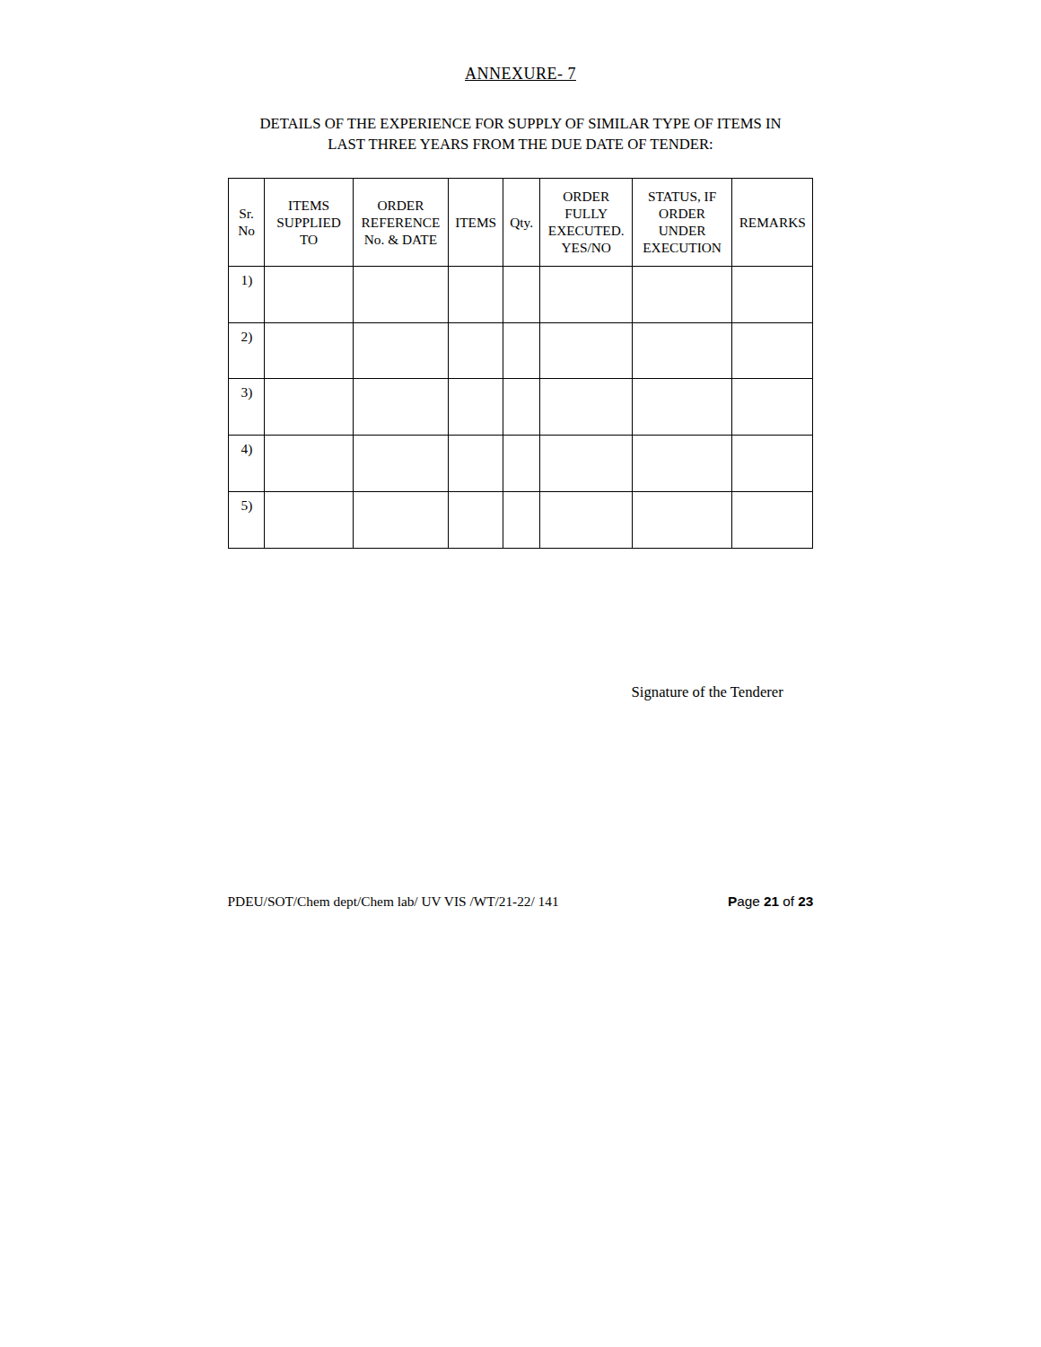ANNEXURE- 7
DETAILS OF THE EXPERIENCE FOR SUPPLY OF SIMILAR TYPE OF ITEMS IN LAST THREE YEARS FROM THE DUE DATE OF TENDER:
| Sr. No | ITEMS SUPPLIED TO | ORDER REFERENCE No. & DATE | ITEMS | Qty. | ORDER FULLY EXECUTED. YES/NO | STATUS, IF ORDER UNDER EXECUTION | REMARKS |
| --- | --- | --- | --- | --- | --- | --- | --- |
| 1) | | | | | | | |
| 2) | | | | | | | |
| 3) | | | | | | | |
| 4) | | | | | | | |
| 5) | | | | | | | |
Signature of the Tenderer
PDEU/SOT/Chem dept/Chem lab/ UV VIS /WT/21-22/ 141
Page 21 of 23